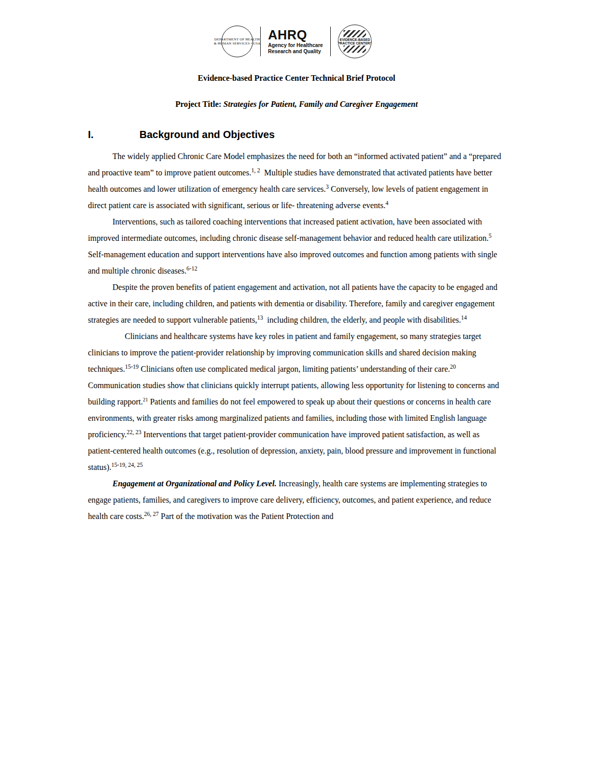DEPARTMENT OF HEALTH
& HUMAN SERVICES • USA
AHRQ
Agency for Healthcare
Research and Quality
EVIDENCE-BASED
PRACTICE CENTERS
Evidence-based Practice Center Technical Brief Protocol
Project Title: Strategies for Patient, Family and Caregiver Engagement
I. Background and Objectives
The widely applied Chronic Care Model emphasizes the need for both an “informed activated patient” and a “prepared and proactive team” to improve patient outcomes.1, 2 Multiple studies have demonstrated that activated patients have better health outcomes and lower utilization of emergency health care services.3 Conversely, low levels of patient engagement in direct patient care is associated with significant, serious or life- threatening adverse events.4
Interventions, such as tailored coaching interventions that increased patient activation, have been associated with improved intermediate outcomes, including chronic disease self-management behavior and reduced health care utilization.5 Self-management education and support interventions have also improved outcomes and function among patients with single and multiple chronic diseases.6-12
Despite the proven benefits of patient engagement and activation, not all patients have the capacity to be engaged and active in their care, including children, and patients with dementia or disability. Therefore, family and caregiver engagement strategies are needed to support vulnerable patients,13 including children, the elderly, and people with disabilities.14
Clinicians and healthcare systems have key roles in patient and family engagement, so many strategies target clinicians to improve the patient-provider relationship by improving communication skills and shared decision making techniques.15-19 Clinicians often use complicated medical jargon, limiting patients’ understanding of their care.20 Communication studies show that clinicians quickly interrupt patients, allowing less opportunity for listening to concerns and building rapport.21 Patients and families do not feel empowered to speak up about their questions or concerns in health care environments, with greater risks among marginalized patients and families, including those with limited English language proficiency.22, 23 Interventions that target patient-provider communication have improved patient satisfaction, as well as patient-centered health outcomes (e.g., resolution of depression, anxiety, pain, blood pressure and improvement in functional status).15-19, 24, 25
Engagement at Organizational and Policy Level. Increasingly, health care systems are implementing strategies to engage patients, families, and caregivers to improve care delivery, efficiency, outcomes, and patient experience, and reduce health care costs.26, 27 Part of the motivation was the Patient Protection and